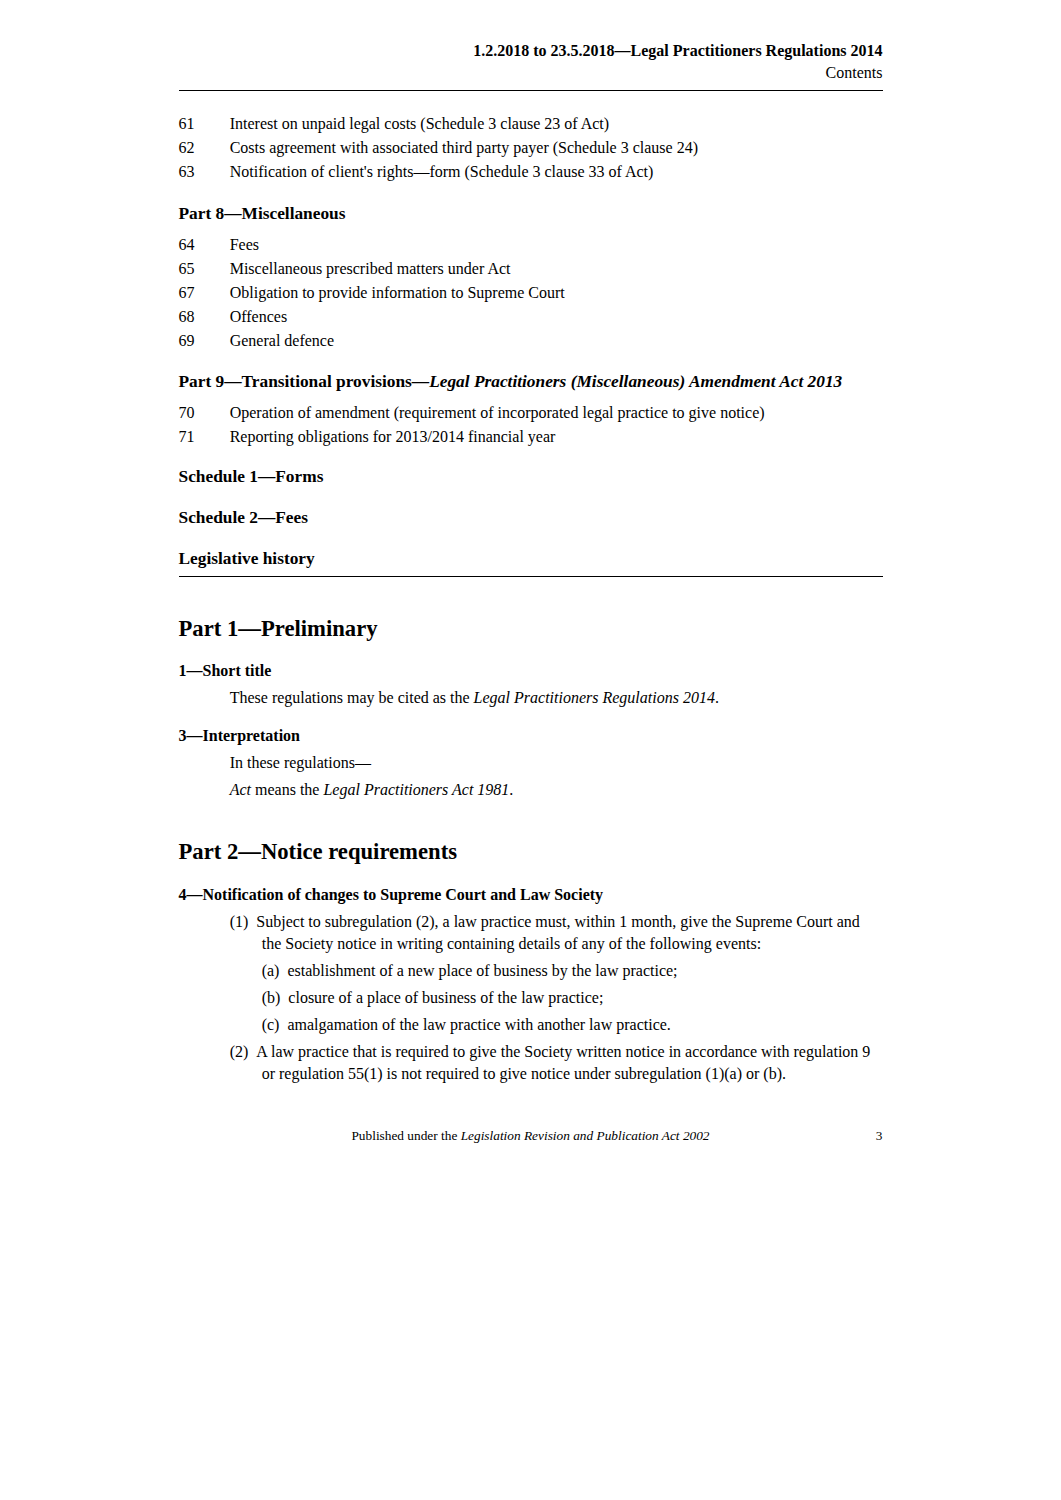1.2.2018 to 23.5.2018—Legal Practitioners Regulations 2014
Contents
61 Interest on unpaid legal costs (Schedule 3 clause 23 of Act)
62 Costs agreement with associated third party payer (Schedule 3 clause 24)
63 Notification of client's rights—form (Schedule 3 clause 33 of Act)
Part 8—Miscellaneous
64 Fees
65 Miscellaneous prescribed matters under Act
67 Obligation to provide information to Supreme Court
68 Offences
69 General defence
Part 9—Transitional provisions—Legal Practitioners (Miscellaneous) Amendment Act 2013
70 Operation of amendment (requirement of incorporated legal practice to give notice)
71 Reporting obligations for 2013/2014 financial year
Schedule 1—Forms
Schedule 2—Fees
Legislative history
Part 1—Preliminary
1—Short title
These regulations may be cited as the Legal Practitioners Regulations 2014.
3—Interpretation
In these regulations—
Act means the Legal Practitioners Act 1981.
Part 2—Notice requirements
4—Notification of changes to Supreme Court and Law Society
(1) Subject to subregulation (2), a law practice must, within 1 month, give the Supreme Court and the Society notice in writing containing details of any of the following events:
(a) establishment of a new place of business by the law practice;
(b) closure of a place of business of the law practice;
(c) amalgamation of the law practice with another law practice.
(2) A law practice that is required to give the Society written notice in accordance with regulation 9 or regulation 55(1) is not required to give notice under subregulation (1)(a) or (b).
Published under the Legislation Revision and Publication Act 2002
3